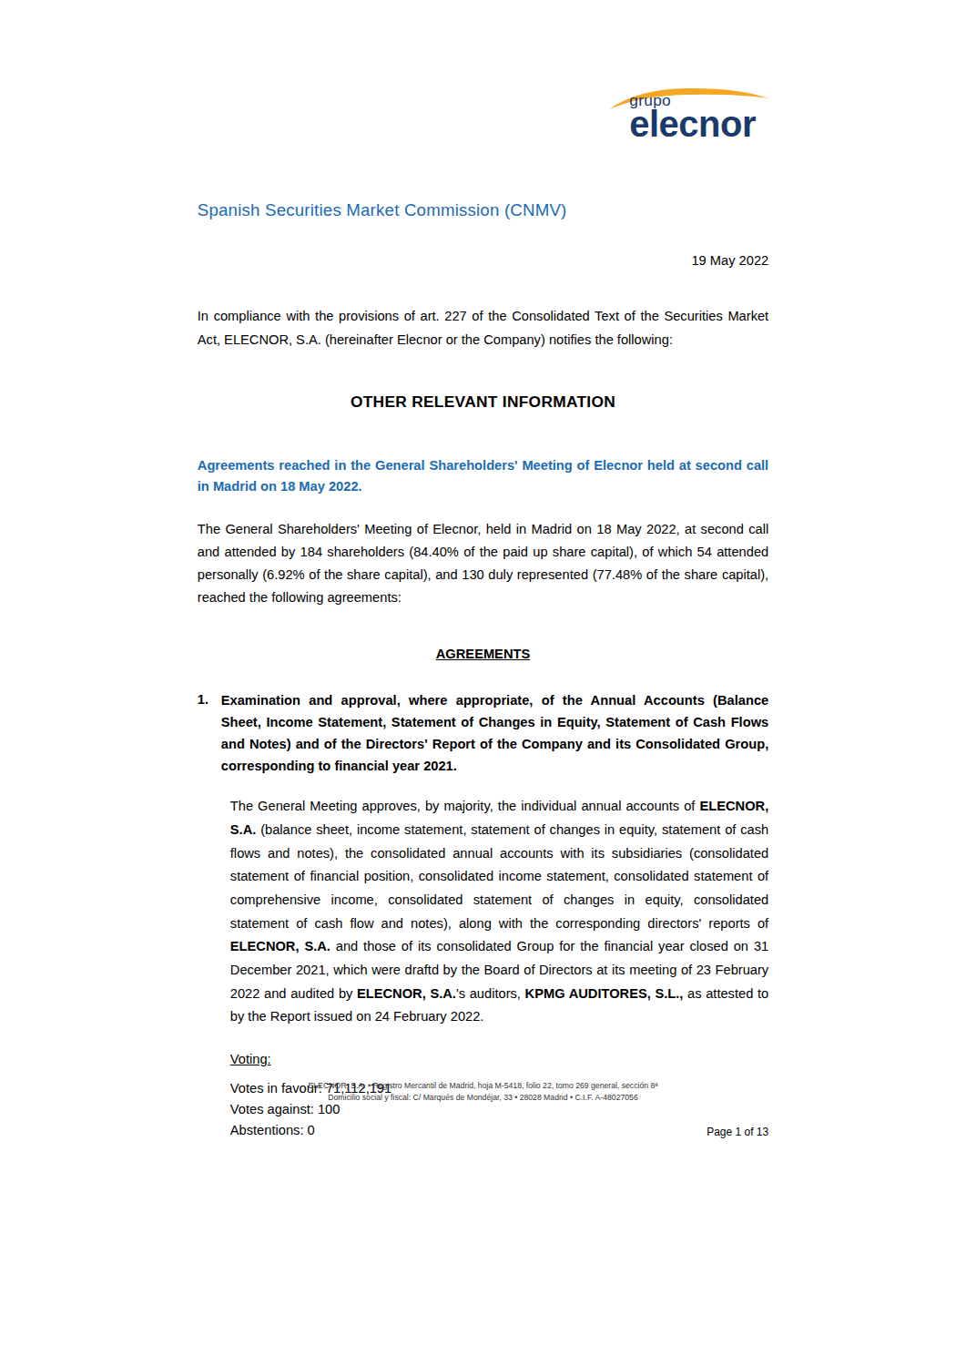grupo
elecnor
Spanish Securities Market Commission (CNMV)
19 May 2022
In compliance with the provisions of art. 227 of the Consolidated Text of the Securities Market Act, ELECNOR, S.A. (hereinafter Elecnor or the Company) notifies the following:
OTHER RELEVANT INFORMATION
Agreements reached in the General Shareholders' Meeting of Elecnor held at second call in Madrid on 18 May 2022.
The General Shareholders' Meeting of Elecnor, held in Madrid on 18 May 2022, at second call and attended by 184 shareholders (84.40% of the paid up share capital), of which 54 attended personally (6.92% of the share capital), and 130 duly represented (77.48% of the share capital), reached the following agreements:
AGREEMENTS
1.
Examination and approval, where appropriate, of the Annual Accounts (Balance Sheet, Income Statement, Statement of Changes in Equity, Statement of Cash Flows and Notes) and of the Directors' Report of the Company and its Consolidated Group, corresponding to financial year 2021.
The General Meeting approves, by majority, the individual annual accounts of ELECNOR, S.A. (balance sheet, income statement, statement of changes in equity, statement of cash flows and notes), the consolidated annual accounts with its subsidiaries (consolidated statement of financial position, consolidated income statement, consolidated statement of comprehensive income, consolidated statement of changes in equity, consolidated statement of cash flow and notes), along with the corresponding directors' reports of ELECNOR, S.A. and those of its consolidated Group for the financial year closed on 31 December 2021, which were draftd by the Board of Directors at its meeting of 23 February 2022 and audited by ELECNOR, S.A.'s auditors, KPMG AUDITORES, S.L., as attested to by the Report issued on 24 February 2022.
Voting:
Votes in favour: 71,112,191
Votes against: 100
Abstentions: 0
ELECNOR, S.A. • Registro Mercantil de Madrid, hoja M-5418, folio 22, tomo 269 general, sección 8ª
Domicilio social y fiscal: C/ Marqués de Mondéjar, 33 • 28028 Madrid • C.I.F. A-48027056
Page 1 of 13